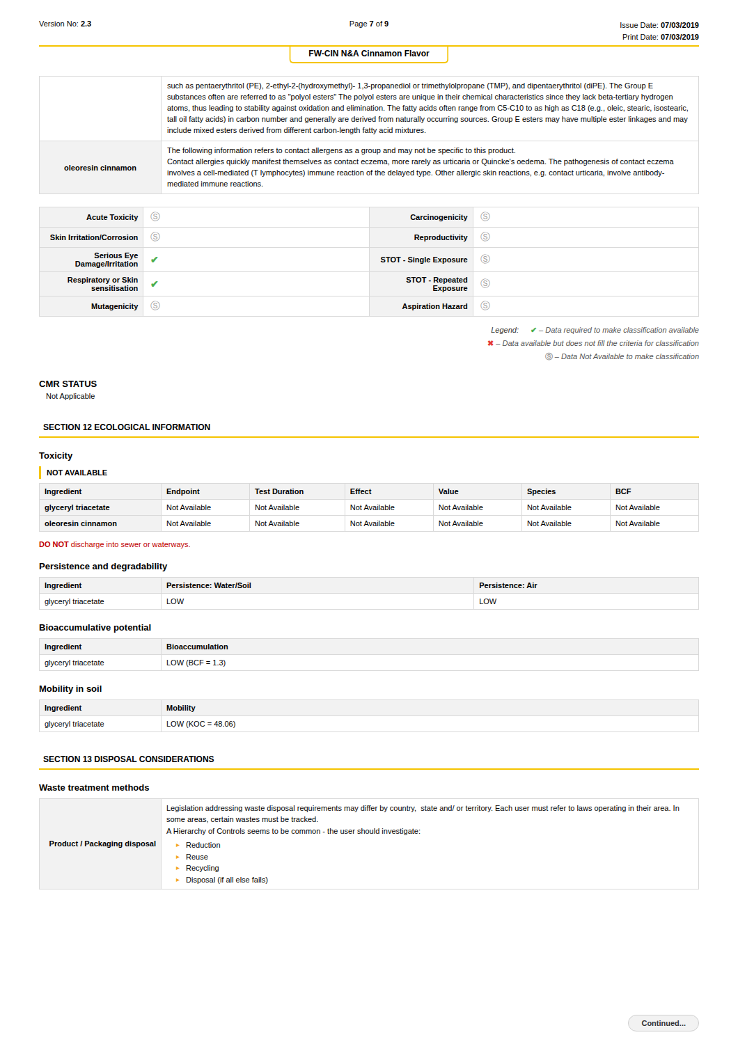Version No: 2.3
Page 7 of 9
Issue Date: 07/03/2019
Print Date: 07/03/2019
FW-CIN N&A Cinnamon Flavor
| | such as pentaerythritol (PE), 2-ethyl-2-(hydroxymethyl)- 1,3-propanediol or trimethylolpropane (TMP), and dipentaerythritol (diPE). The Group E substances often are referred to as "polyol esters" The polyol esters are unique in their chemical characteristics since they lack beta-tertiary hydrogen atoms, thus leading to stability against oxidation and elimination. The fatty acids often range from C5-C10 to as high as C18 (e.g., oleic, stearic, isostearic, tall oil fatty acids) in carbon number and generally are derived from naturally occurring sources. Group E esters may have multiple ester linkages and may include mixed esters derived from different carbon-length fatty acid mixtures. |
| oleoresin cinnamon | The following information refers to contact allergens as a group and may not be specific to this product. Contact allergies quickly manifest themselves as contact eczema, more rarely as urticaria or Quincke's oedema. The pathogenesis of contact eczema involves a cell-mediated (T lymphocytes) immune reaction of the delayed type. Other allergic skin reactions, e.g. contact urticaria, involve antibody-mediated immune reactions. |
| Acute Toxicity | Ⓢ | Carcinogenicity | Ⓢ |
| Skin Irritation/Corrosion | Ⓢ | Reproductivity | Ⓢ |
| Serious Eye Damage/Irritation | ✔ | STOT - Single Exposure | Ⓢ |
| Respiratory or Skin sensitisation | ✔ | STOT - Repeated Exposure | Ⓢ |
| Mutagenicity | Ⓢ | Aspiration Hazard | Ⓢ |
Legend: ✔ – Data required to make classification available
✖ – Data available but does not fill the criteria for classification
Ⓢ – Data Not Available to make classification
CMR STATUS
Not Applicable
SECTION 12 ECOLOGICAL INFORMATION
Toxicity
NOT AVAILABLE
| Ingredient | Endpoint | Test Duration | Effect | Value | Species | BCF |
| --- | --- | --- | --- | --- | --- | --- |
| glyceryl triacetate | Not Available | Not Available | Not Available | Not Available | Not Available | Not Available |
| oleoresin cinnamon | Not Available | Not Available | Not Available | Not Available | Not Available | Not Available |
DO NOT discharge into sewer or waterways.
Persistence and degradability
| Ingredient | Persistence: Water/Soil | Persistence: Air |
| --- | --- | --- |
| glyceryl triacetate | LOW | LOW |
Bioaccumulative potential
| Ingredient | Bioaccumulation |
| --- | --- |
| glyceryl triacetate | LOW (BCF = 1.3) |
Mobility in soil
| Ingredient | Mobility |
| --- | --- |
| glyceryl triacetate | LOW (KOC = 48.06) |
SECTION 13 DISPOSAL CONSIDERATIONS
Waste treatment methods
| Product / Packaging disposal | Legislation addressing waste disposal requirements may differ by country, state and/ or territory. Each user must refer to laws operating in their area. In some areas, certain wastes must be tracked. A Hierarchy of Controls seems to be common - the user should investigate: Reduction Reuse Recycling Disposal (if all else fails) |
Continued...